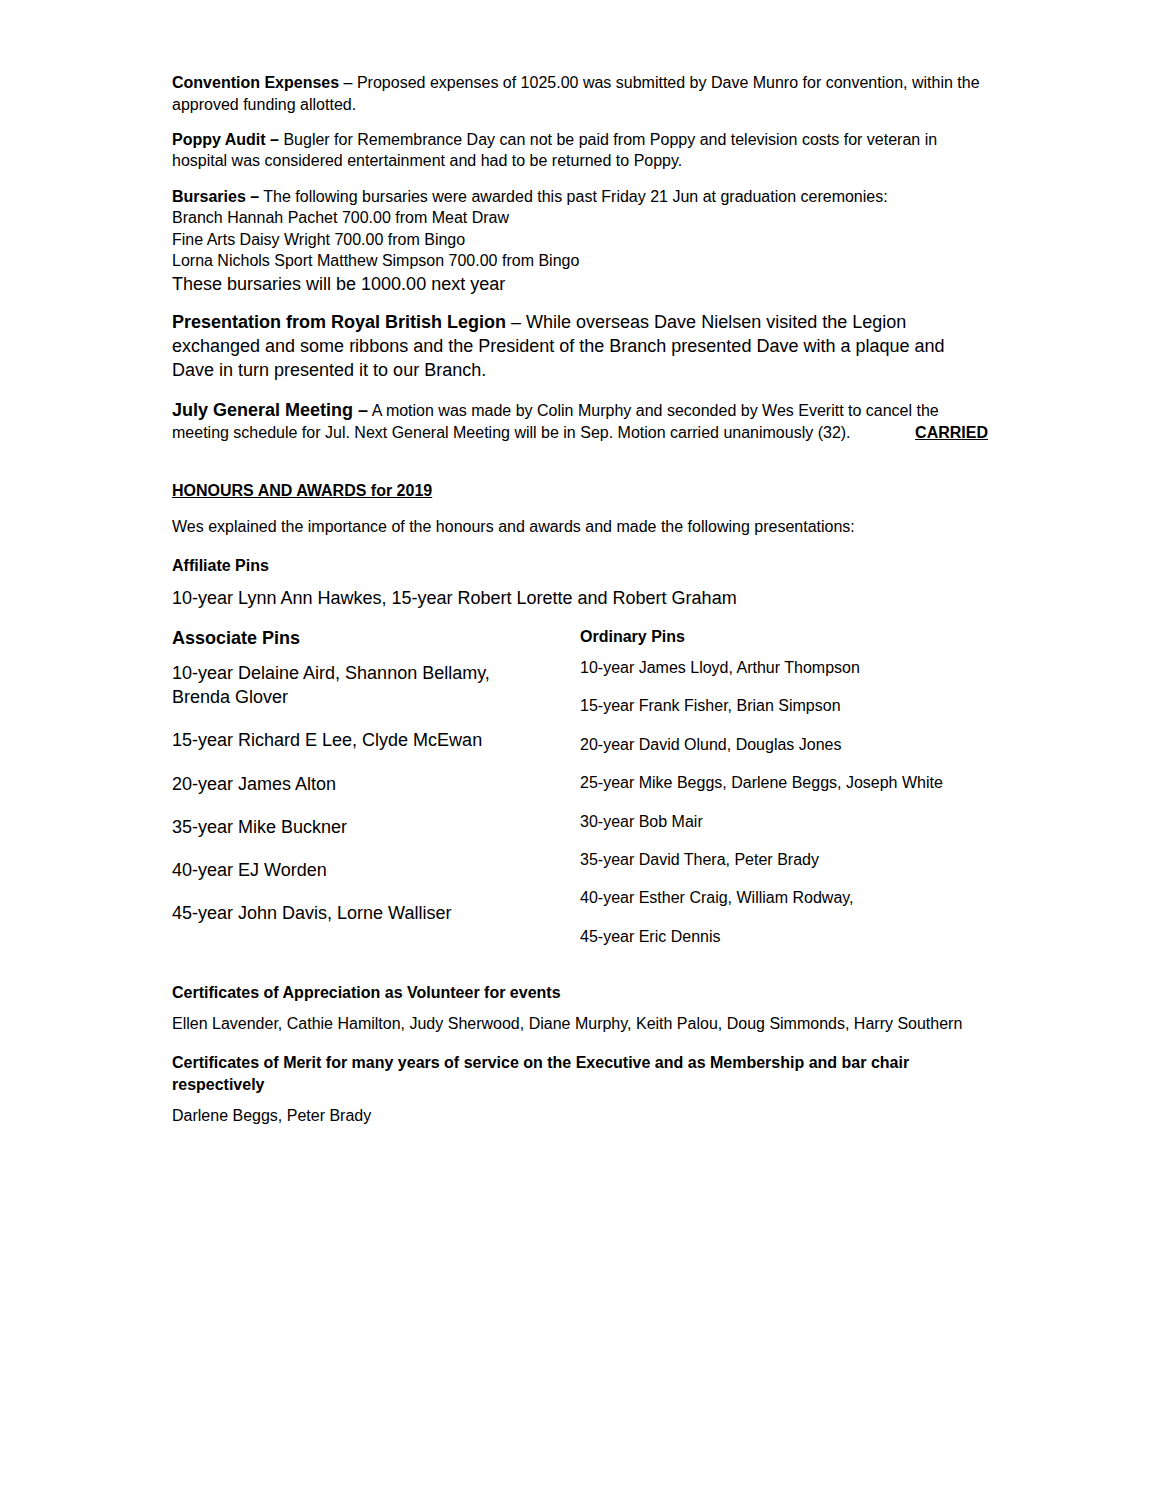Convention Expenses – Proposed expenses of 1025.00 was submitted by Dave Munro for convention, within the approved funding allotted.
Poppy Audit – Bugler for Remembrance Day can not be paid from Poppy and television costs for veteran in hospital was considered entertainment and had to be returned to Poppy.
Bursaries – The following bursaries were awarded this past Friday 21 Jun at graduation ceremonies:
Branch Hannah Pachet 700.00 from Meat Draw
Fine Arts Daisy Wright 700.00 from Bingo
Lorna Nichols Sport Matthew Simpson 700.00 from Bingo
These bursaries will be 1000.00 next year
Presentation from Royal British Legion – While overseas Dave Nielsen visited the Legion exchanged and some ribbons and the President of the Branch presented Dave with a plaque and Dave in turn presented it to our Branch.
July General Meeting – A motion was made by Colin Murphy and seconded by Wes Everitt to cancel the meeting schedule for Jul. Next General Meeting will be in Sep. Motion carried unanimously (32). CARRIED
HONOURS AND AWARDS for 2019
Wes explained the importance of the honours and awards and made the following presentations:
Affiliate Pins
10-year Lynn Ann Hawkes, 15-year Robert Lorette and Robert Graham
| Associate Pins 10-year Delaine Aird, Shannon Bellamy, Brenda Glover 15-year Richard E Lee, Clyde McEwan 20-year James Alton 35-year Mike Buckner 40-year EJ Worden 45-year John Davis, Lorne Walliser | Ordinary Pins 10-year James Lloyd, Arthur Thompson 15-year Frank Fisher, Brian Simpson 20-year David Olund, Douglas Jones 25-year Mike Beggs, Darlene Beggs, Joseph White 30-year Bob Mair 35-year David Thera, Peter Brady 40-year Esther Craig, William Rodway, 45-year Eric Dennis |
Certificates of Appreciation as Volunteer for events
Ellen Lavender, Cathie Hamilton, Judy Sherwood, Diane Murphy, Keith Palou, Doug Simmonds, Harry Southern
Certificates of Merit for many years of service on the Executive and as Membership and bar chair respectively
Darlene Beggs, Peter Brady